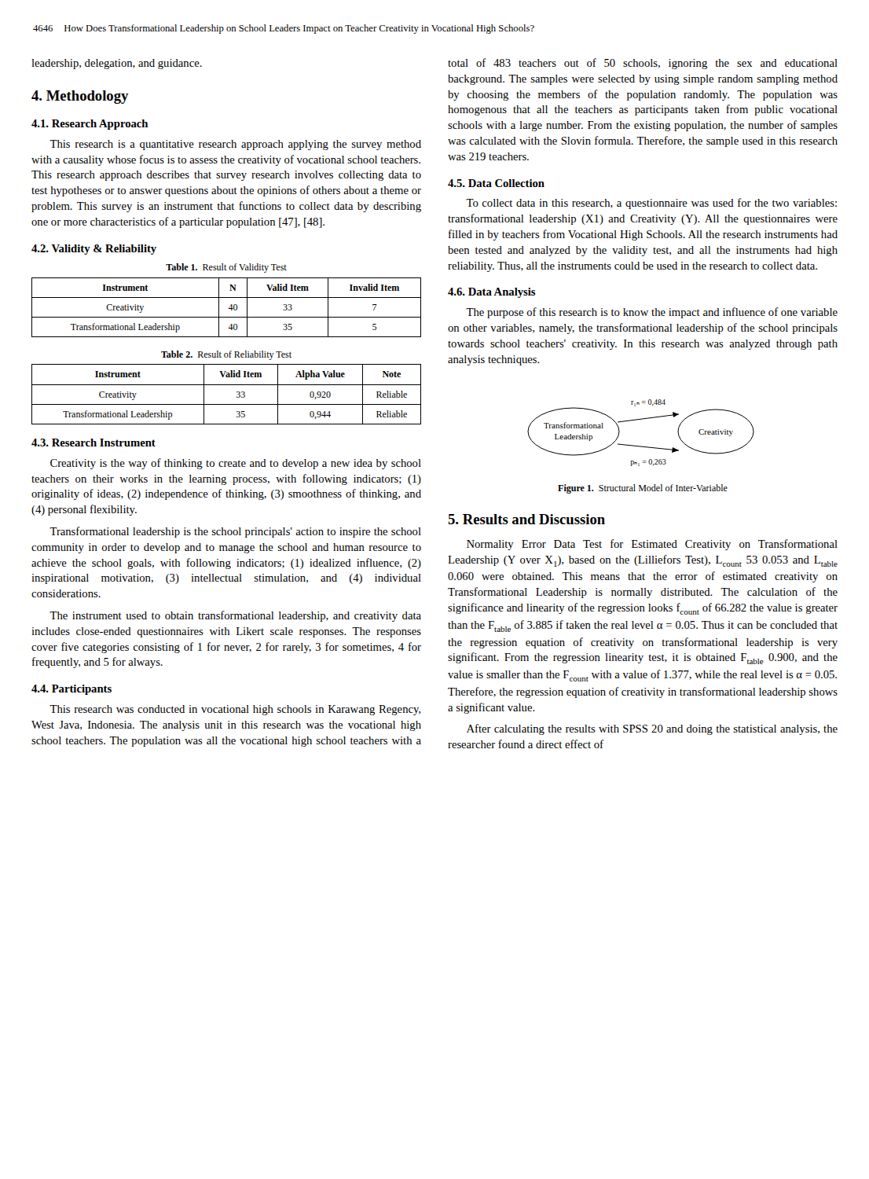4646 How Does Transformational Leadership on School Leaders Impact on Teacher Creativity in Vocational High Schools?
leadership, delegation, and guidance.
4. Methodology
4.1. Research Approach
This research is a quantitative research approach applying the survey method with a causality whose focus is to assess the creativity of vocational school teachers. This research approach describes that survey research involves collecting data to test hypotheses or to answer questions about the opinions of others about a theme or problem. This survey is an instrument that functions to collect data by describing one or more characteristics of a particular population [47], [48].
4.2. Validity & Reliability
Table 1. Result of Validity Test
| Instrument | N | Valid Item | Invalid Item |
| --- | --- | --- | --- |
| Creativity | 40 | 33 | 7 |
| Transformational Leadership | 40 | 35 | 5 |
Table 2. Result of Reliability Test
| Instrument | Valid Item | Alpha Value | Note |
| --- | --- | --- | --- |
| Creativity | 33 | 0,920 | Reliable |
| Transformational Leadership | 35 | 0,944 | Reliable |
4.3. Research Instrument
Creativity is the way of thinking to create and to develop a new idea by school teachers on their works in the learning process, with following indicators; (1) originality of ideas, (2) independence of thinking, (3) smoothness of thinking, and (4) personal flexibility.
Transformational leadership is the school principals' action to inspire the school community in order to develop and to manage the school and human resource to achieve the school goals, with following indicators; (1) idealized influence, (2) inspirational motivation, (3) intellectual stimulation, and (4) individual considerations.
The instrument used to obtain transformational leadership, and creativity data includes close-ended questionnaires with Likert scale responses. The responses cover five categories consisting of 1 for never, 2 for rarely, 3 for sometimes, 4 for frequently, and 5 for always.
4.4. Participants
This research was conducted in vocational high schools in Karawang Regency, West Java, Indonesia. The analysis unit in this research was the vocational high school teachers. The population was all the vocational high school teachers with a total of 483 teachers out of 50 schools, ignoring the sex and educational background. The samples were selected by using simple random sampling method by choosing the members of the population randomly. The population was homogenous that all the teachers as participants taken from public vocational schools with a large number. From the existing population, the number of samples was calculated with the Slovin formula. Therefore, the sample used in this research was 219 teachers.
4.5. Data Collection
To collect data in this research, a questionnaire was used for the two variables: transformational leadership (X1) and Creativity (Y). All the questionnaires were filled in by teachers from Vocational High Schools. All the research instruments had been tested and analyzed by the validity test, and all the instruments had high reliability. Thus, all the instruments could be used in the research to collect data.
4.6. Data Analysis
The purpose of this research is to know the impact and influence of one variable on other variables, namely, the transformational leadership of the school principals towards school teachers' creativity. In this research was analyzed through path analysis techniques.
Transformational Leadership Creativity r₁ₙ = 0,484 pₙ₁ = 0,263
Figure 1. Structural Model of Inter-Variable
5. Results and Discussion
Normality Error Data Test for Estimated Creativity on Transformational Leadership (Y over X1), based on the (Lilliefors Test), Lcount 53 0.053 and Ltable 0.060 were obtained. This means that the error of estimated creativity on Transformational Leadership is normally distributed. The calculation of the significance and linearity of the regression looks fcount of 66.282 the value is greater than the Ftable of 3.885 if taken the real level α = 0.05. Thus it can be concluded that the regression equation of creativity on transformational leadership is very significant. From the regression linearity test, it is obtained Ftable 0.900, and the value is smaller than the Fcount with a value of 1.377, while the real level is α = 0.05. Therefore, the regression equation of creativity in transformational leadership shows a significant value.
After calculating the results with SPSS 20 and doing the statistical analysis, the researcher found a direct effect of